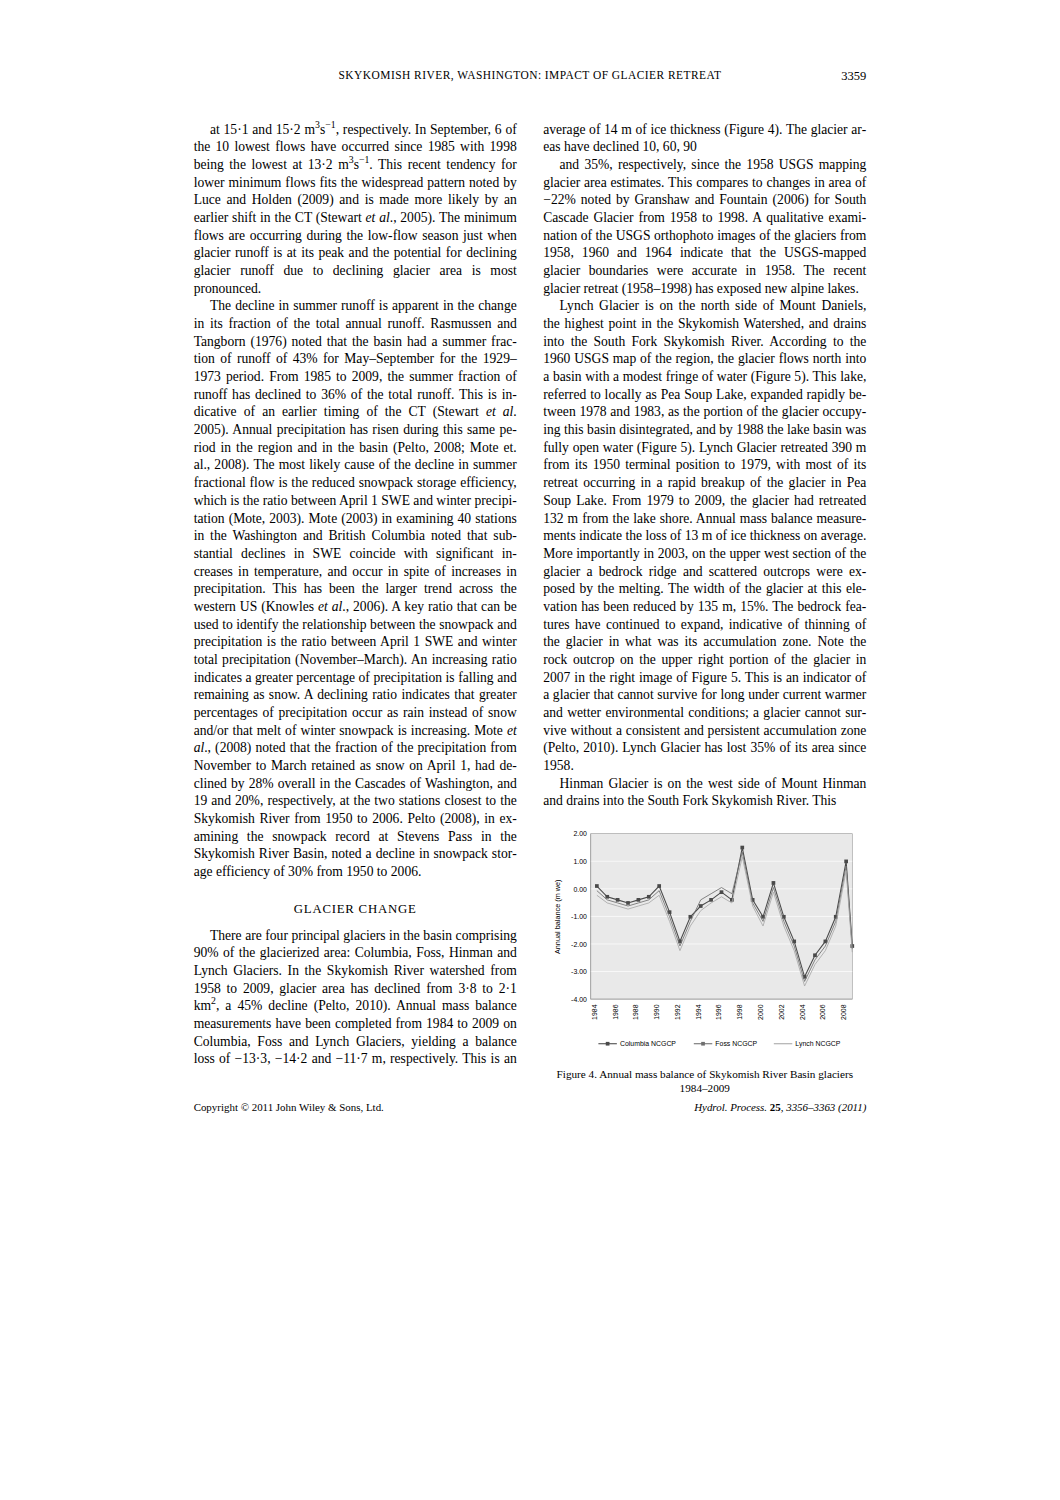SKYKOMISH RIVER, WASHINGTON: IMPACT OF GLACIER RETREAT 3359
at 15·1 and 15·2 m3s−1, respectively. In September, 6 of the 10 lowest flows have occurred since 1985 with 1998 being the lowest at 13·2 m3s−1. This recent tendency for lower minimum flows fits the widespread pattern noted by Luce and Holden (2009) and is made more likely by an earlier shift in the CT (Stewart et al., 2005). The minimum flows are occurring during the low-flow season just when glacier runoff is at its peak and the potential for declining glacier runoff due to declining glacier area is most pronounced.
The decline in summer runoff is apparent in the change in its fraction of the total annual runoff. Rasmussen and Tangborn (1976) noted that the basin had a summer fraction of runoff of 43% for May–September for the 1929–1973 period. From 1985 to 2009, the summer fraction of runoff has declined to 36% of the total runoff. This is indicative of an earlier timing of the CT (Stewart et al. 2005). Annual precipitation has risen during this same period in the region and in the basin (Pelto, 2008; Mote et. al., 2008). The most likely cause of the decline in summer fractional flow is the reduced snowpack storage efficiency, which is the ratio between April 1 SWE and winter precipitation (Mote, 2003). Mote (2003) in examining 40 stations in the Washington and British Columbia noted that substantial declines in SWE coincide with significant increases in temperature, and occur in spite of increases in precipitation. This has been the larger trend across the western US (Knowles et al., 2006). A key ratio that can be used to identify the relationship between the snowpack and precipitation is the ratio between April 1 SWE and winter total precipitation (November–March). An increasing ratio indicates a greater percentage of precipitation is falling and remaining as snow. A declining ratio indicates that greater percentages of precipitation occur as rain instead of snow and/or that melt of winter snowpack is increasing. Mote et al., (2008) noted that the fraction of the precipitation from November to March retained as snow on April 1, had declined by 28% overall in the Cascades of Washington, and 19 and 20%, respectively, at the two stations closest to the Skykomish River from 1950 to 2006. Pelto (2008), in examining the snowpack record at Stevens Pass in the Skykomish River Basin, noted a decline in snowpack storage efficiency of 30% from 1950 to 2006.
Glacier change
There are four principal glaciers in the basin comprising 90% of the glacierized area: Columbia, Foss, Hinman and Lynch Glaciers. In the Skykomish River watershed from 1958 to 2009, glacier area has declined from 3·8 to 2·1 km2, a 45% decline (Pelto, 2010). Annual mass balance measurements have been completed from 1984 to 2009 on Columbia, Foss and Lynch Glaciers, yielding a balance loss of −13·3, −14·2 and −11·7 m, respectively. This is an average of 14 m of ice thickness (Figure 4). The glacier areas have declined 10, 60, 90
and 35%, respectively, since the 1958 USGS mapping glacier area estimates. This compares to changes in area of −22% noted by Granshaw and Fountain (2006) for South Cascade Glacier from 1958 to 1998. A qualitative examination of the USGS orthophoto images of the glaciers from 1958, 1960 and 1964 indicate that the USGS-mapped glacier boundaries were accurate in 1958. The recent glacier retreat (1958–1998) has exposed new alpine lakes.
Lynch Glacier is on the north side of Mount Daniels, the highest point in the Skykomish Watershed, and drains into the South Fork Skykomish River. According to the 1960 USGS map of the region, the glacier flows north into a basin with a modest fringe of water (Figure 5). This lake, referred to locally as Pea Soup Lake, expanded rapidly between 1978 and 1983, as the portion of the glacier occupying this basin disintegrated, and by 1988 the lake basin was fully open water (Figure 5). Lynch Glacier retreated 390 m from its 1950 terminal position to 1979, with most of its retreat occurring in a rapid breakup of the glacier in Pea Soup Lake. From 1979 to 2009, the glacier had retreated 132 m from the lake shore. Annual mass balance measurements indicate the loss of 13 m of ice thickness on average. More importantly in 2003, on the upper west section of the glacier a bedrock ridge and scattered outcrops were exposed by the melting. The width of the glacier at this elevation has been reduced by 135 m, 15%. The bedrock features have continued to expand, indicative of thinning of the glacier in what was its accumulation zone. Note the rock outcrop on the upper right portion of the glacier in 2007 in the right image of Figure 5. This is an indicator of a glacier that cannot survive for long under current warmer and wetter environmental conditions; a glacier cannot survive without a consistent and persistent accumulation zone (Pelto, 2010). Lynch Glacier has lost 35% of its area since 1958.
Hinman Glacier is on the west side of Mount Hinman and drains into the South Fork Skykomish River. This
2.00 1.00 0.00 -1.00 -2.00 -3.00 -4.00 Annual balance (m we) 1984 1986 1988 1990 1992 1994 1996 1998 2000 2002 2004 2006 2008 Columbia NCGCP Foss NCGCP Lynch NCGCP
Figure 4. Annual mass balance of Skykomish River Basin glaciers 1984–2009
Copyright © 2011 John Wiley & Sons, Ltd.
Hydrol. Process. 25, 3356–3363 (2011)